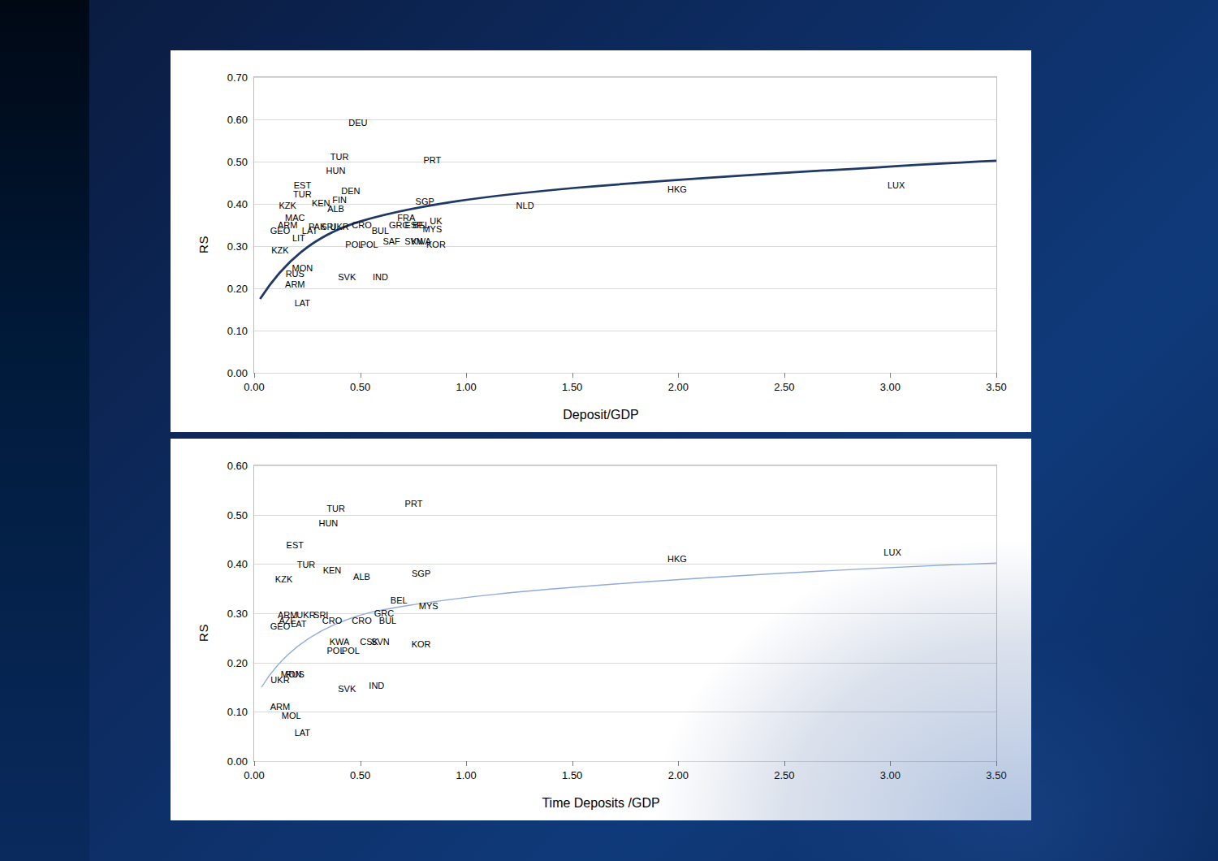RS
Deposit/GDP
0.70
0.60
0.50
0.40
0.30
0.20
0.10
0.00
0.00
0.50
1.00
1.50
2.00
2.50
3.00
3.50
DEU
TUR
PRT
HUN
EST
DEN
HKG
LUX
TUR
FIN
KEN
SGP
KZK
ALB
NLD
MAC
FRA
UK
BEL
ARM
PAK
SRI
UKR
CRO
GRC
ESP
MYS
GEO
LAT
BUL
LIT
POL
POL
SAF
SVN
KWA
KOR
KZK
MON
RUS
SVK
IND
ARM
LAT
RS
Time Deposits /GDP
0.60
0.50
0.40
0.30
0.20
0.10
0.00
0.00
0.50
1.00
1.50
2.00
2.50
3.00
3.50
TUR
PRT
HUN
EST
HKG
LUX
TUR
KEN
ALB
SGP
KZK
BEL
MYS
ARM
UKR
SRI
GRC
AZE
CRO
CRO
BUL
GEO
LAT
KWA
CSK
SVN
KOR
POL
POL
MON
RUS
UKR
SVK
IND
ARM
MOL
LAT